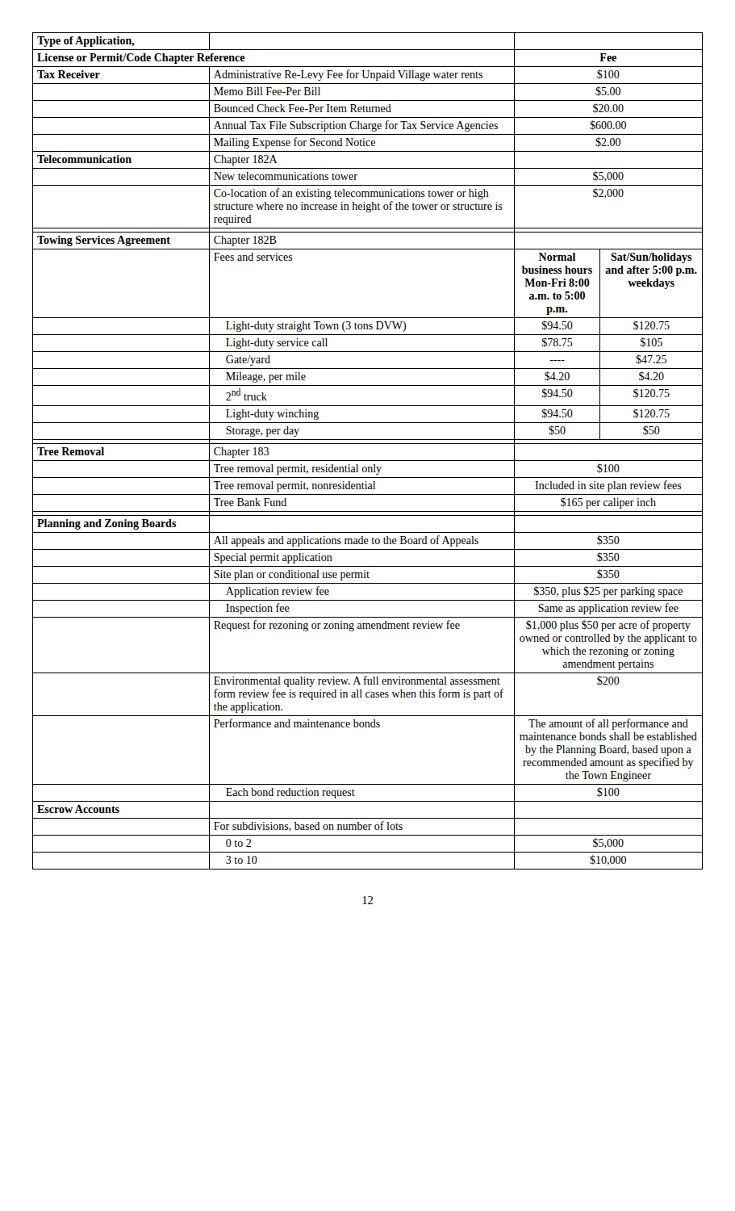| Type of Application, | | |
| --- | --- | --- |
| License or Permit/Code Chapter Reference | Fee |
| Tax Receiver | Administrative Re-Levy Fee for Unpaid Village water rents | $100 |
| | Memo Bill Fee-Per Bill | $5.00 |
| | Bounced Check Fee-Per Item Returned | $20.00 |
| | Annual Tax File Subscription Charge for Tax Service Agencies | $600.00 |
| | Mailing Expense for Second Notice | $2.00 |
| Telecommunication | Chapter 182A | |
| | New telecommunications tower | $5,000 |
| | Co-location of an existing telecommunications tower or high structure where no increase in height of the tower or structure is required | $2,000 |
| Towing Services Agreement | Chapter 182B | |
| | Fees and services | Normal business hours Mon-Fri 8:00 a.m. to 5:00 p.m. | Sat/Sun/holidays and after 5:00 p.m. weekdays |
| | Light-duty straight Town (3 tons DVW) | $94.50 | $120.75 |
| | Light-duty service call | $78.75 | $105 |
| | Gate/yard | ---- | $47.25 |
| | Mileage, per mile | $4.20 | $4.20 |
| | 2 nd truck | $94.50 | $120.75 |
| | Light-duty winching | $94.50 | $120.75 |
| | Storage, per day | $50 | $50 |
| Tree Removal | Chapter 183 | |
| | Tree removal permit, residential only | $100 |
| | Tree removal permit, nonresidential | Included in site plan review fees |
| | Tree Bank Fund | $165 per caliper inch |
| Planning and Zoning Boards | | |
| | All appeals and applications made to the Board of Appeals | $350 |
| | Special permit application | $350 |
| | Site plan or conditional use permit | $350 |
| | Application review fee | $350, plus $25 per parking space |
| | Inspection fee | Same as application review fee |
| | Request for rezoning or zoning amendment review fee | $1,000 plus $50 per acre of property owned or controlled by the applicant to which the rezoning or zoning amendment pertains |
| | Environmental quality review. A full environmental assessment form review fee is required in all cases when this form is part of the application. | $200 |
| | Performance and maintenance bonds | The amount of all performance and maintenance bonds shall be established by the Planning Board, based upon a recommended amount as specified by the Town Engineer |
| | Each bond reduction request | $100 |
| Escrow Accounts | | |
| | For subdivisions, based on number of lots | |
| | 0 to 2 | $5,000 |
| | 3 to 10 | $10,000 |
12